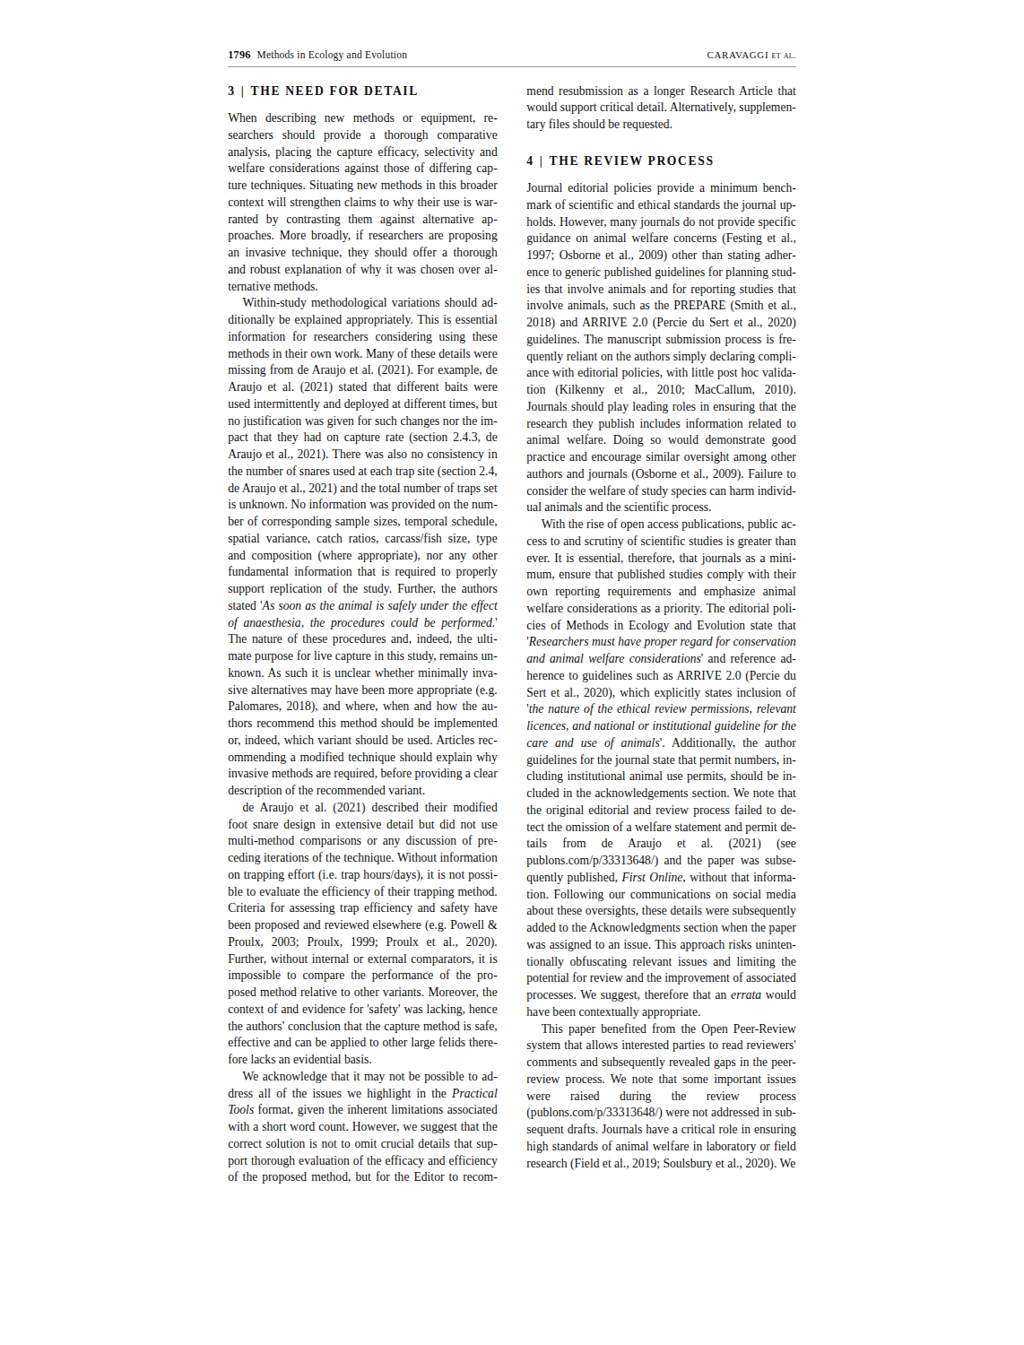1796 Methods in Ecology and Evolution CARAVAGGI et al.
3|THE NEED FOR DETAIL
When describing new methods or equipment, researchers should provide a thorough comparative analysis, placing the capture efficacy, selectivity and welfare considerations against those of differing capture techniques. Situating new methods in this broader context will strengthen claims to why their use is warranted by contrasting them against alternative approaches. More broadly, if researchers are proposing an invasive technique, they should offer a thorough and robust explanation of why it was chosen over alternative methods.
Within-study methodological variations should additionally be explained appropriately. This is essential information for researchers considering using these methods in their own work. Many of these details were missing from de Araujo et al. (2021). For example, de Araujo et al. (2021) stated that different baits were used intermittently and deployed at different times, but no justification was given for such changes nor the impact that they had on capture rate (section 2.4.3, de Araujo et al., 2021). There was also no consistency in the number of snares used at each trap site (section 2.4, de Araujo et al., 2021) and the total number of traps set is unknown. No information was provided on the number of corresponding sample sizes, temporal schedule, spatial variance, catch ratios, carcass/fish size, type and composition (where appropriate), nor any other fundamental information that is required to properly support replication of the study. Further, the authors stated 'As soon as the animal is safely under the effect of anaesthesia, the procedures could be performed.' The nature of these procedures and, indeed, the ultimate purpose for live capture in this study, remains unknown. As such it is unclear whether minimally invasive alternatives may have been more appropriate (e.g. Palomares, 2018), and where, when and how the authors recommend this method should be implemented or, indeed, which variant should be used. Articles recommending a modified technique should explain why invasive methods are required, before providing a clear description of the recommended variant.
de Araujo et al. (2021) described their modified foot snare design in extensive detail but did not use multi-method comparisons or any discussion of preceding iterations of the technique. Without information on trapping effort (i.e. trap hours/days), it is not possible to evaluate the efficiency of their trapping method. Criteria for assessing trap efficiency and safety have been proposed and reviewed elsewhere (e.g. Powell & Proulx, 2003; Proulx, 1999; Proulx et al., 2020). Further, without internal or external comparators, it is impossible to compare the performance of the proposed method relative to other variants. Moreover, the context of and evidence for 'safety' was lacking, hence the authors' conclusion that the capture method is safe, effective and can be applied to other large felids therefore lacks an evidential basis.
We acknowledge that it may not be possible to address all of the issues we highlight in the Practical Tools format, given the inherent limitations associated with a short word count. However, we suggest that the correct solution is not to omit crucial details that support thorough evaluation of the efficacy and efficiency of the proposed method, but for the Editor to recommend resubmission as a longer Research Article that would support critical detail. Alternatively, supplementary files should be requested.
4|THE REVIEW PROCESS
Journal editorial policies provide a minimum benchmark of scientific and ethical standards the journal upholds. However, many journals do not provide specific guidance on animal welfare concerns (Festing et al., 1997; Osborne et al., 2009) other than stating adherence to generic published guidelines for planning studies that involve animals and for reporting studies that involve animals, such as the PREPARE (Smith et al., 2018) and ARRIVE 2.0 (Percie du Sert et al., 2020) guidelines. The manuscript submission process is frequently reliant on the authors simply declaring compliance with editorial policies, with little post hoc validation (Kilkenny et al., 2010; MacCallum, 2010). Journals should play leading roles in ensuring that the research they publish includes information related to animal welfare. Doing so would demonstrate good practice and encourage similar oversight among other authors and journals (Osborne et al., 2009). Failure to consider the welfare of study species can harm individual animals and the scientific process.
With the rise of open access publications, public access to and scrutiny of scientific studies is greater than ever. It is essential, therefore, that journals as a minimum, ensure that published studies comply with their own reporting requirements and emphasize animal welfare considerations as a priority. The editorial policies of Methods in Ecology and Evolution state that 'Researchers must have proper regard for conservation and animal welfare considerations' and reference adherence to guidelines such as ARRIVE 2.0 (Percie du Sert et al., 2020), which explicitly states inclusion of 'the nature of the ethical review permissions, relevant licences, and national or institutional guideline for the care and use of animals'. Additionally, the author guidelines for the journal state that permit numbers, including institutional animal use permits, should be included in the acknowledgements section. We note that the original editorial and review process failed to detect the omission of a welfare statement and permit details from de Araujo et al. (2021) (see publons.com/p/33313648/) and the paper was subsequently published, First Online, without that information. Following our communications on social media about these oversights, these details were subsequently added to the Acknowledgments section when the paper was assigned to an issue. This approach risks unintentionally obfuscating relevant issues and limiting the potential for review and the improvement of associated processes. We suggest, therefore that an errata would have been contextually appropriate.
This paper benefited from the Open Peer-Review system that allows interested parties to read reviewers' comments and subsequently revealed gaps in the peer-review process. We note that some important issues were raised during the review process (publons.com/p/33313648/) were not addressed in subsequent drafts. Journals have a critical role in ensuring high standards of animal welfare in laboratory or field research (Field et al., 2019; Soulsbury et al., 2020). We